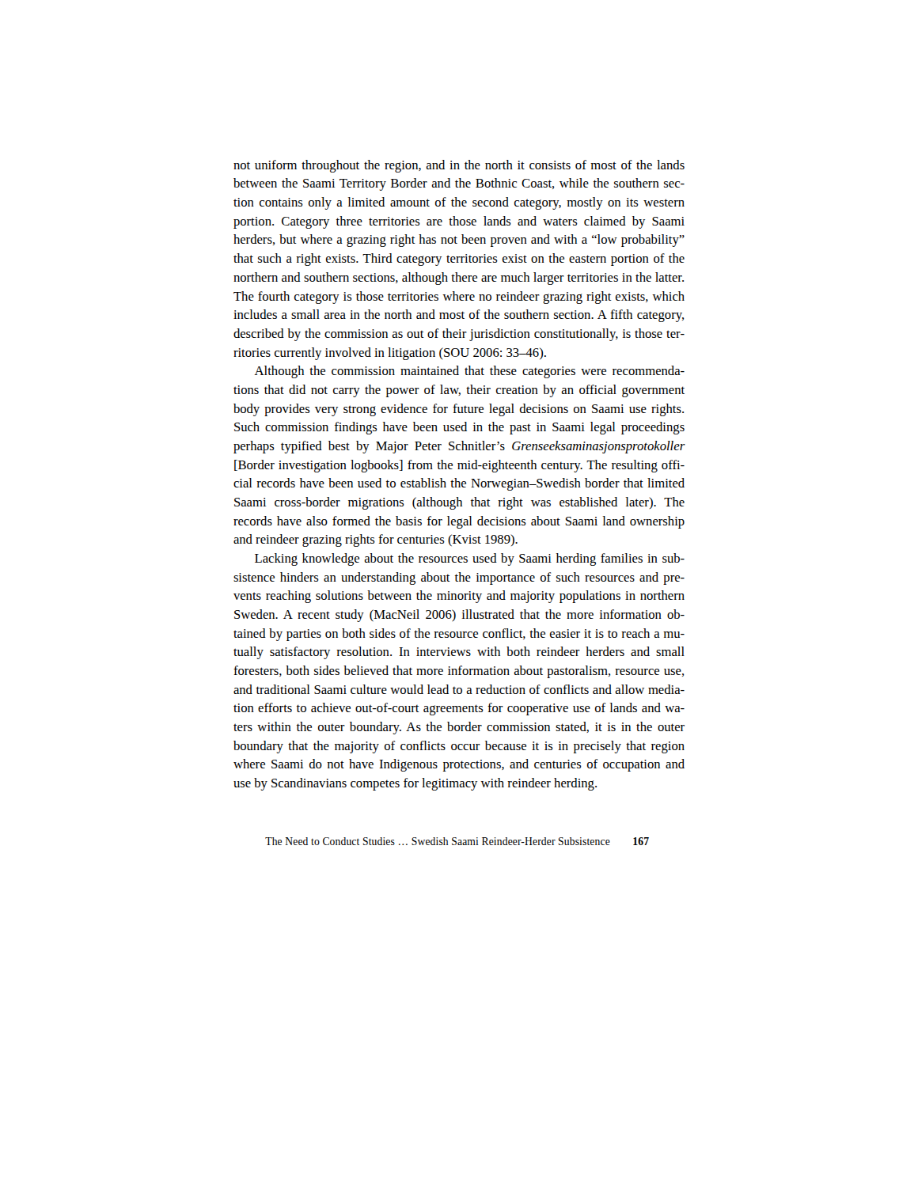not uniform throughout the region, and in the north it consists of most of the lands between the Saami Territory Border and the Bothnic Coast, while the southern section contains only a limited amount of the second category, mostly on its western portion. Category three territories are those lands and waters claimed by Saami herders, but where a grazing right has not been proven and with a “low probability” that such a right exists. Third category territories exist on the eastern portion of the northern and southern sections, although there are much larger territories in the latter. The fourth category is those territories where no reindeer grazing right exists, which includes a small area in the north and most of the southern section. A fifth category, described by the commission as out of their jurisdiction constitutionally, is those territories currently involved in litigation (SOU 2006: 33–46).
Although the commission maintained that these categories were recommendations that did not carry the power of law, their creation by an official government body provides very strong evidence for future legal decisions on Saami use rights. Such commission findings have been used in the past in Saami legal proceedings perhaps typified best by Major Peter Schnitler’s Grenseeksaminasjonsprotokoller [Border investigation logbooks] from the mid-eighteenth century. The resulting official records have been used to establish the Norwegian–Swedish border that limited Saami cross-border migrations (although that right was established later). The records have also formed the basis for legal decisions about Saami land ownership and reindeer grazing rights for centuries (Kvist 1989).
Lacking knowledge about the resources used by Saami herding families in subsistence hinders an understanding about the importance of such resources and prevents reaching solutions between the minority and majority populations in northern Sweden. A recent study (MacNeil 2006) illustrated that the more information obtained by parties on both sides of the resource conflict, the easier it is to reach a mutually satisfactory resolution. In interviews with both reindeer herders and small foresters, both sides believed that more information about pastoralism, resource use, and traditional Saami culture would lead to a reduction of conflicts and allow mediation efforts to achieve out-of-court agreements for cooperative use of lands and waters within the outer boundary. As the border commission stated, it is in the outer boundary that the majority of conflicts occur because it is in precisely that region where Saami do not have Indigenous protections, and centuries of occupation and use by Scandinavians competes for legitimacy with reindeer herding.
The Need to Conduct Studies … Swedish Saami Reindeer-Herder Subsistence 167